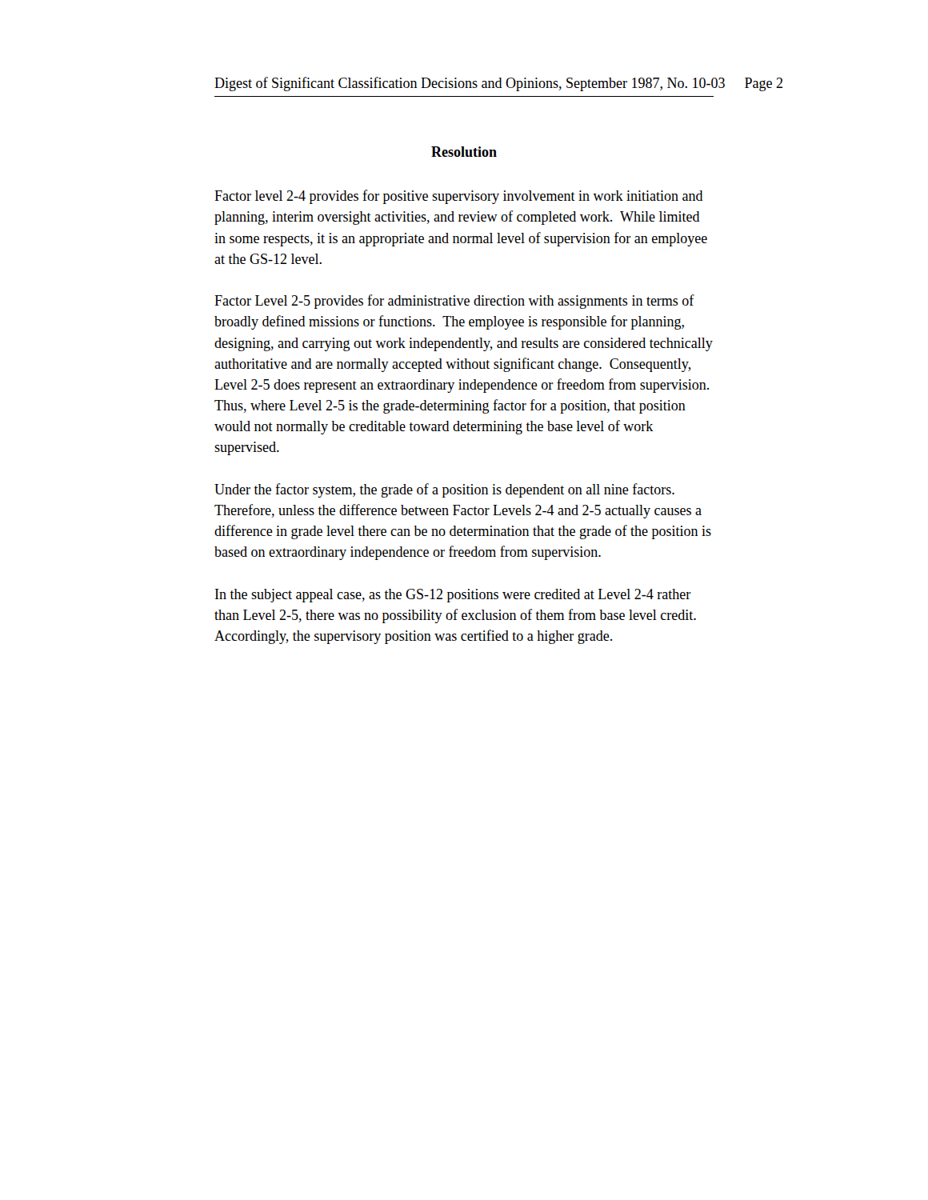Digest of Significant Classification Decisions and Opinions, September 1987, No. 10-03 Page 2
Resolution
Factor level 2-4 provides for positive supervisory involvement in work initiation and planning, interim oversight activities, and review of completed work. While limited in some respects, it is an appropriate and normal level of supervision for an employee at the GS-12 level.
Factor Level 2-5 provides for administrative direction with assignments in terms of broadly defined missions or functions. The employee is responsible for planning, designing, and carrying out work independently, and results are considered technically authoritative and are normally accepted without significant change. Consequently, Level 2-5 does represent an extraordinary independence or freedom from supervision. Thus, where Level 2-5 is the grade-determining factor for a position, that position would not normally be creditable toward determining the base level of work supervised.
Under the factor system, the grade of a position is dependent on all nine factors. Therefore, unless the difference between Factor Levels 2-4 and 2-5 actually causes a difference in grade level there can be no determination that the grade of the position is based on extraordinary independence or freedom from supervision.
In the subject appeal case, as the GS-12 positions were credited at Level 2-4 rather than Level 2-5, there was no possibility of exclusion of them from base level credit. Accordingly, the supervisory position was certified to a higher grade.